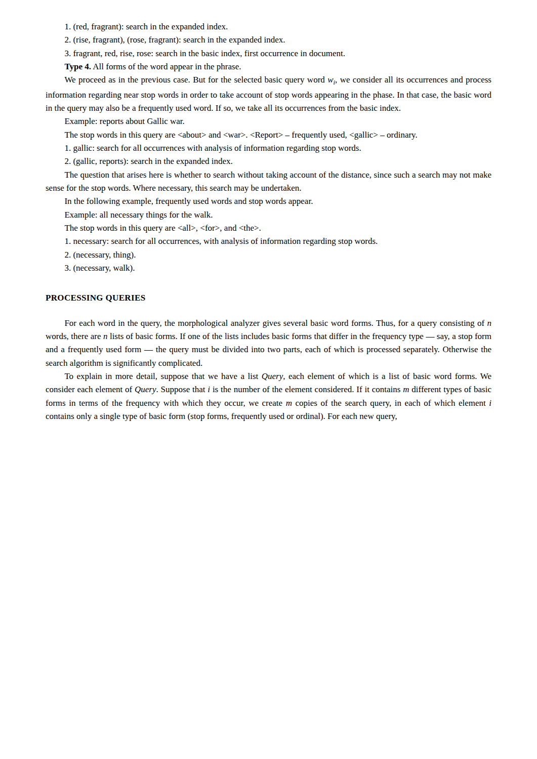1. (red, fragrant): search in the expanded index.
2. (rise, fragrant), (rose, fragrant): search in the expanded index.
3. fragrant, red, rise, rose: search in the basic index, first occurrence in document.
Type 4. All forms of the word appear in the phrase.
We proceed as in the previous case. But for the selected basic query word wi, we consider all its occurrences and process information regarding near stop words in order to take account of stop words appearing in the phase. In that case, the basic word in the query may also be a frequently used word. If so, we take all its occurrences from the basic index.
Example: reports about Gallic war.
The stop words in this query are <about> and <war>. <Report> – frequently used, <gallic> – ordinary.
1. gallic: search for all occurrences with analysis of information regarding stop words.
2. (gallic, reports): search in the expanded index.
The question that arises here is whether to search without taking account of the distance, since such a search may not make sense for the stop words. Where necessary, this search may be undertaken.
In the following example, frequently used words and stop words appear.
Example: all necessary things for the walk.
The stop words in this query are <all>, <for>, and <the>.
1. necessary: search for all occurrences, with analysis of information regarding stop words.
2. (necessary, thing).
3. (necessary, walk).
Processing Queries
For each word in the query, the morphological analyzer gives several basic word forms. Thus, for a query consisting of n words, there are n lists of basic forms. If one of the lists includes basic forms that differ in the frequency type — say, a stop form and a frequently used form — the query must be divided into two parts, each of which is processed separately. Otherwise the search algorithm is significantly complicated.
To explain in more detail, suppose that we have a list Query, each element of which is a list of basic word forms. We consider each element of Query. Suppose that i is the number of the element considered. If it contains m different types of basic forms in terms of the frequency with which they occur, we create m copies of the search query, in each of which element i contains only a single type of basic form (stop forms, frequently used or ordinal). For each new query,